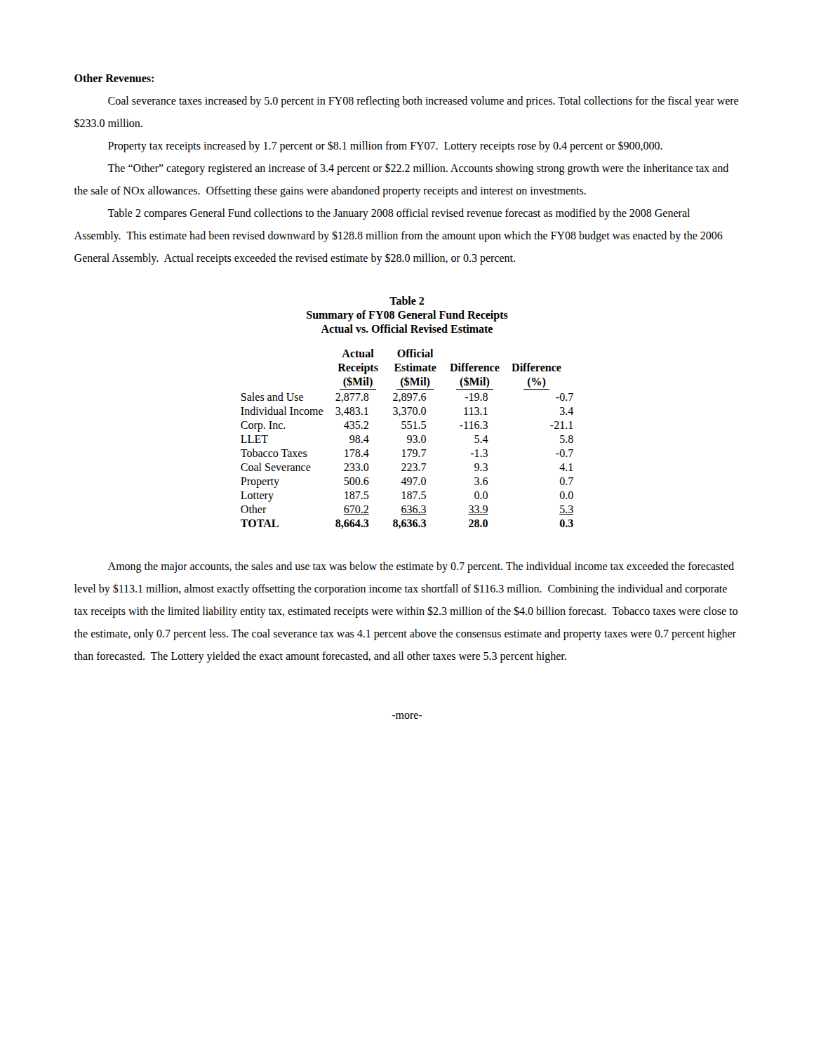Other Revenues:
Coal severance taxes increased by 5.0 percent in FY08 reflecting both increased volume and prices. Total collections for the fiscal year were $233.0 million.
Property tax receipts increased by 1.7 percent or $8.1 million from FY07. Lottery receipts rose by 0.4 percent or $900,000.
The “Other” category registered an increase of 3.4 percent or $22.2 million. Accounts showing strong growth were the inheritance tax and the sale of NOx allowances. Offsetting these gains were abandoned property receipts and interest on investments.
Table 2 compares General Fund collections to the January 2008 official revised revenue forecast as modified by the 2008 General Assembly. This estimate had been revised downward by $128.8 million from the amount upon which the FY08 budget was enacted by the 2006 General Assembly. Actual receipts exceeded the revised estimate by $28.0 million, or 0.3 percent.
Table 2
Summary of FY08 General Fund Receipts
Actual vs. Official Revised Estimate
| | Actual Receipts ($Mil) | Official Estimate ($Mil) | Difference ($Mil) | Difference (%) |
| --- | --- | --- | --- | --- |
| Sales and Use | 2,877.8 | 2,897.6 | -19.8 | -0.7 |
| Individual Income | 3,483.1 | 3,370.0 | 113.1 | 3.4 |
| Corp. Inc. | 435.2 | 551.5 | -116.3 | -21.1 |
| LLET | 98.4 | 93.0 | 5.4 | 5.8 |
| Tobacco Taxes | 178.4 | 179.7 | -1.3 | -0.7 |
| Coal Severance | 233.0 | 223.7 | 9.3 | 4.1 |
| Property | 500.6 | 497.0 | 3.6 | 0.7 |
| Lottery | 187.5 | 187.5 | 0.0 | 0.0 |
| Other | 670.2 | 636.3 | 33.9 | 5.3 |
| TOTAL | 8,664.3 | 8,636.3 | 28.0 | 0.3 |
Among the major accounts, the sales and use tax was below the estimate by 0.7 percent. The individual income tax exceeded the forecasted level by $113.1 million, almost exactly offsetting the corporation income tax shortfall of $116.3 million. Combining the individual and corporate tax receipts with the limited liability entity tax, estimated receipts were within $2.3 million of the $4.0 billion forecast. Tobacco taxes were close to the estimate, only 0.7 percent less. The coal severance tax was 4.1 percent above the consensus estimate and property taxes were 0.7 percent higher than forecasted. The Lottery yielded the exact amount forecasted, and all other taxes were 5.3 percent higher.
-more-